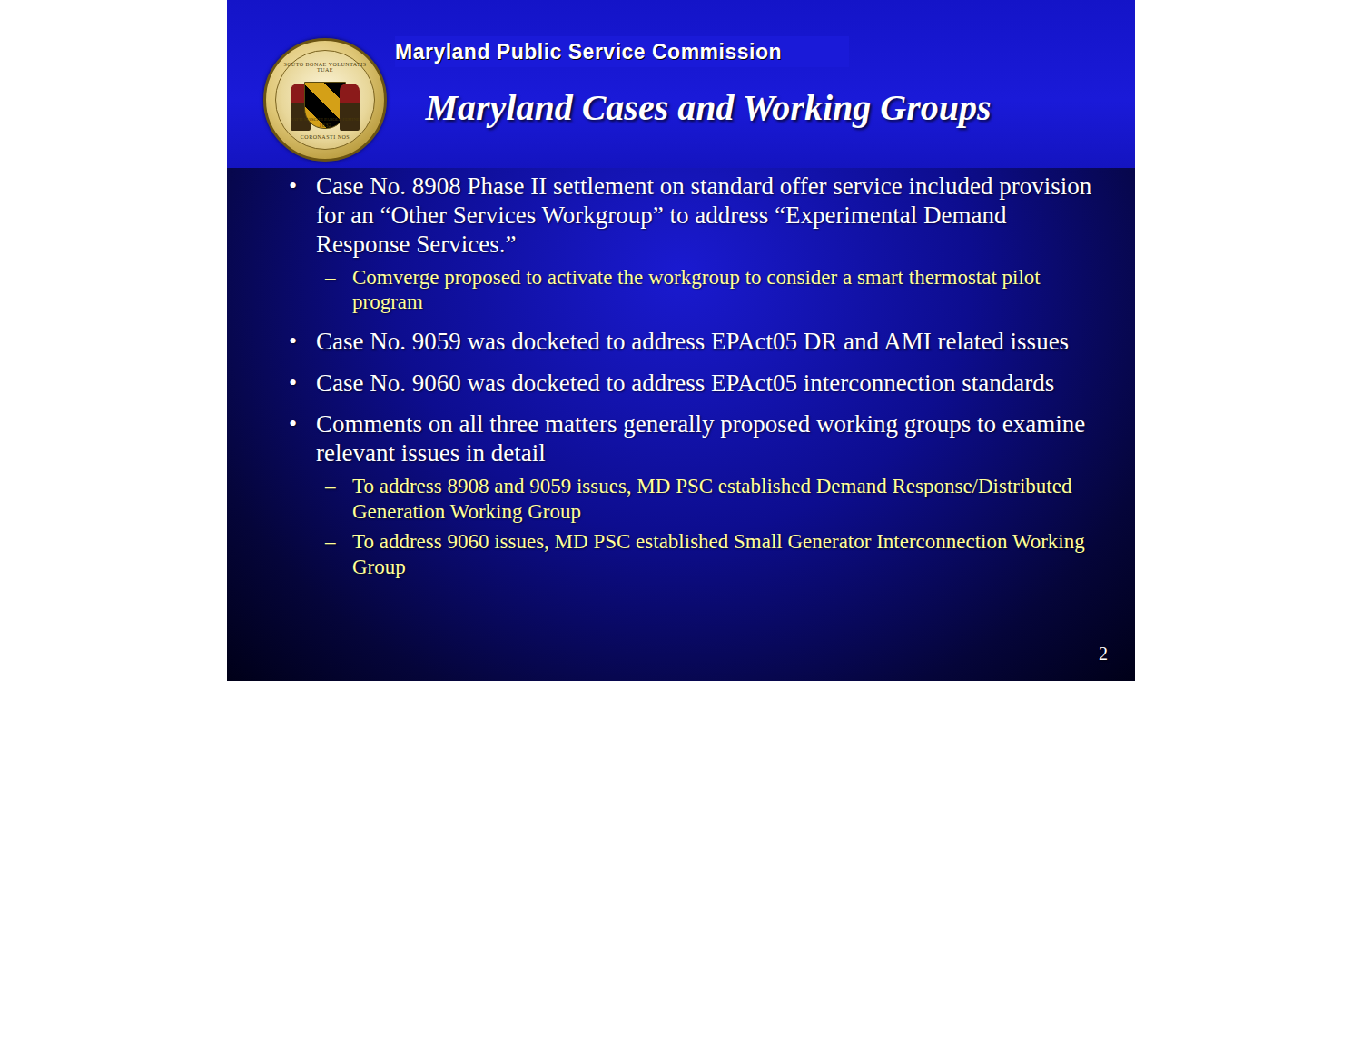Maryland Public Service Commission
SCUTO BONAE VOLUNTATIS TUAE
FATTI MASCHII PAROLE FEMINE
1632
CORONASTI NOS
Maryland Cases and Working Groups
Case No. 8908 Phase II settlement on standard offer service included provision for an “Other Services Workgroup” to address “Experimental Demand Response Services.”
Comverge proposed to activate the workgroup to consider a smart thermostat pilot program
Case No. 9059 was docketed to address EPAct05 DR and AMI related issues
Case No. 9060 was docketed to address EPAct05 interconnection standards
Comments on all three matters generally proposed working groups to examine relevant issues in detail
To address 8908 and 9059 issues, MD PSC established Demand Response/Distributed Generation Working Group
To address 9060 issues, MD PSC established Small Generator Interconnection Working Group
2